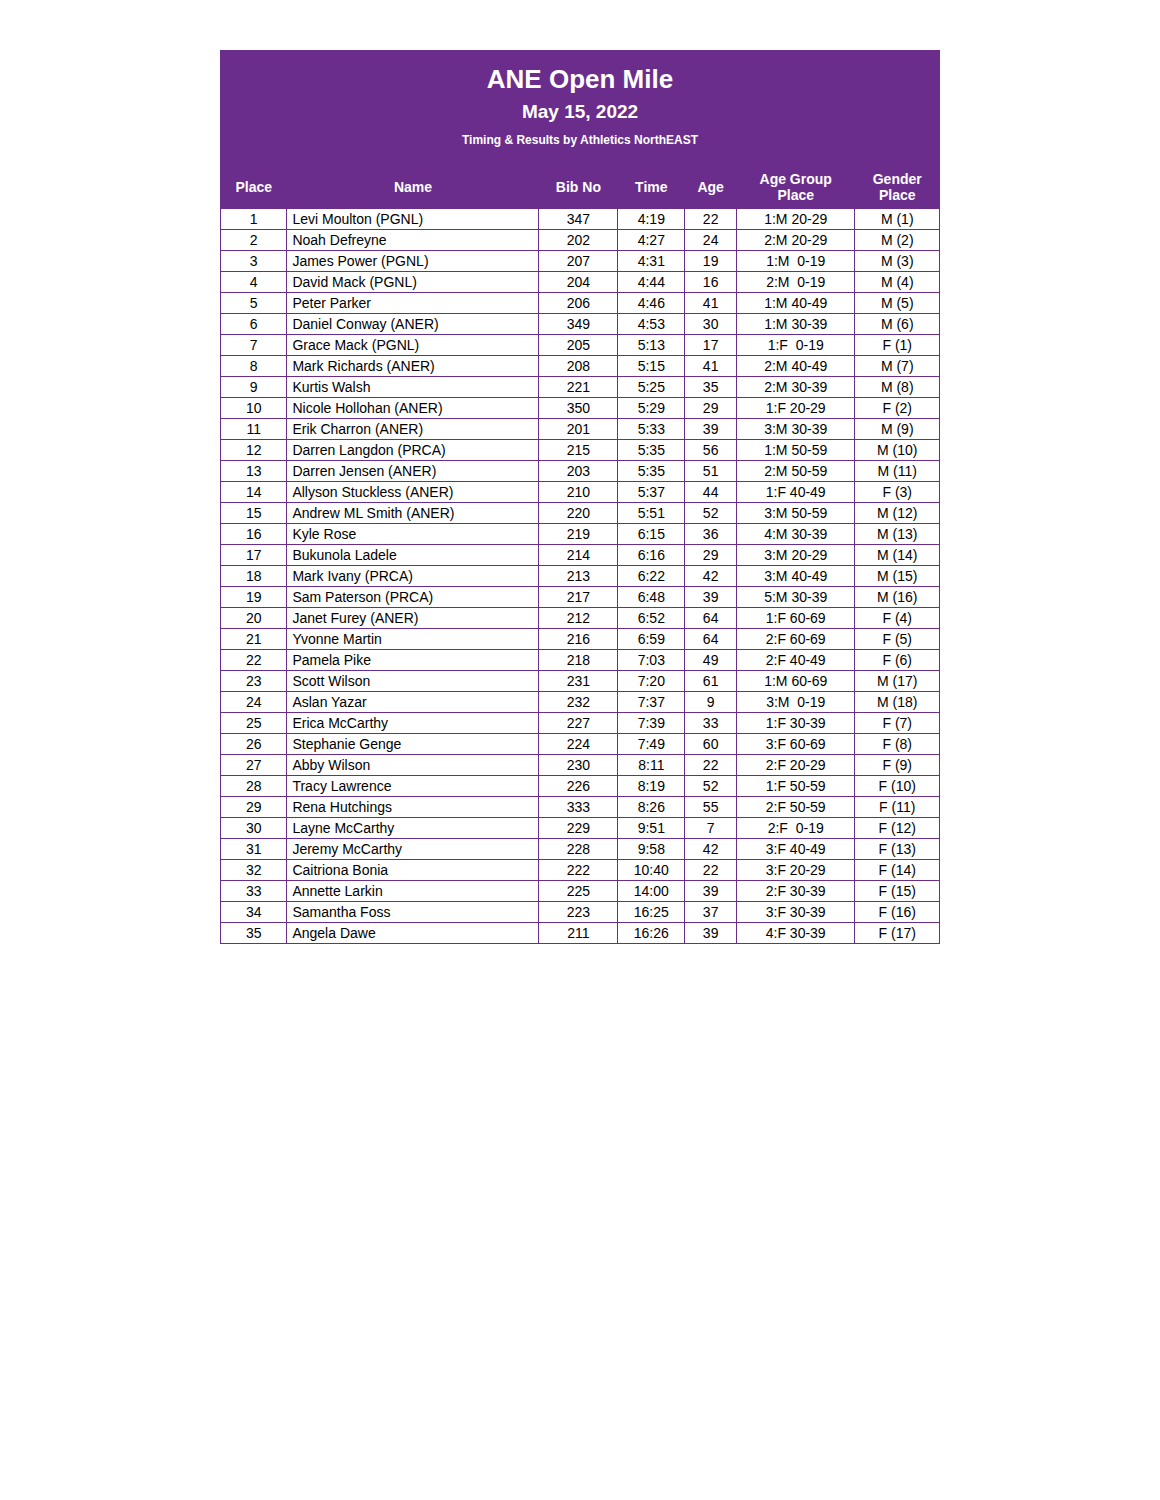ANE Open Mile
May 15, 2022
Timing & Results by Athletics NorthEAST
| Place | Name | Bib No | Time | Age | Age Group Place | Gender Place |
| --- | --- | --- | --- | --- | --- | --- |
| 1 | Levi Moulton (PGNL) | 347 | 4:19 | 22 | 1:M 20-29 | M (1) |
| 2 | Noah Defreyne | 202 | 4:27 | 24 | 2:M 20-29 | M (2) |
| 3 | James Power (PGNL) | 207 | 4:31 | 19 | 1:M 0-19 | M (3) |
| 4 | David Mack (PGNL) | 204 | 4:44 | 16 | 2:M 0-19 | M (4) |
| 5 | Peter Parker | 206 | 4:46 | 41 | 1:M 40-49 | M (5) |
| 6 | Daniel Conway (ANER) | 349 | 4:53 | 30 | 1:M 30-39 | M (6) |
| 7 | Grace Mack (PGNL) | 205 | 5:13 | 17 | 1:F 0-19 | F (1) |
| 8 | Mark Richards (ANER) | 208 | 5:15 | 41 | 2:M 40-49 | M (7) |
| 9 | Kurtis Walsh | 221 | 5:25 | 35 | 2:M 30-39 | M (8) |
| 10 | Nicole Hollohan (ANER) | 350 | 5:29 | 29 | 1:F 20-29 | F (2) |
| 11 | Erik Charron (ANER) | 201 | 5:33 | 39 | 3:M 30-39 | M (9) |
| 12 | Darren Langdon (PRCA) | 215 | 5:35 | 56 | 1:M 50-59 | M (10) |
| 13 | Darren Jensen (ANER) | 203 | 5:35 | 51 | 2:M 50-59 | M (11) |
| 14 | Allyson Stuckless (ANER) | 210 | 5:37 | 44 | 1:F 40-49 | F (3) |
| 15 | Andrew ML Smith (ANER) | 220 | 5:51 | 52 | 3:M 50-59 | M (12) |
| 16 | Kyle Rose | 219 | 6:15 | 36 | 4:M 30-39 | M (13) |
| 17 | Bukunola Ladele | 214 | 6:16 | 29 | 3:M 20-29 | M (14) |
| 18 | Mark Ivany (PRCA) | 213 | 6:22 | 42 | 3:M 40-49 | M (15) |
| 19 | Sam Paterson (PRCA) | 217 | 6:48 | 39 | 5:M 30-39 | M (16) |
| 20 | Janet Furey (ANER) | 212 | 6:52 | 64 | 1:F 60-69 | F (4) |
| 21 | Yvonne Martin | 216 | 6:59 | 64 | 2:F 60-69 | F (5) |
| 22 | Pamela Pike | 218 | 7:03 | 49 | 2:F 40-49 | F (6) |
| 23 | Scott Wilson | 231 | 7:20 | 61 | 1:M 60-69 | M (17) |
| 24 | Aslan Yazar | 232 | 7:37 | 9 | 3:M 0-19 | M (18) |
| 25 | Erica McCarthy | 227 | 7:39 | 33 | 1:F 30-39 | F (7) |
| 26 | Stephanie Genge | 224 | 7:49 | 60 | 3:F 60-69 | F (8) |
| 27 | Abby Wilson | 230 | 8:11 | 22 | 2:F 20-29 | F (9) |
| 28 | Tracy Lawrence | 226 | 8:19 | 52 | 1:F 50-59 | F (10) |
| 29 | Rena Hutchings | 333 | 8:26 | 55 | 2:F 50-59 | F (11) |
| 30 | Layne McCarthy | 229 | 9:51 | 7 | 2:F 0-19 | F (12) |
| 31 | Jeremy McCarthy | 228 | 9:58 | 42 | 3:F 40-49 | F (13) |
| 32 | Caitriona Bonia | 222 | 10:40 | 22 | 3:F 20-29 | F (14) |
| 33 | Annette Larkin | 225 | 14:00 | 39 | 2:F 30-39 | F (15) |
| 34 | Samantha Foss | 223 | 16:25 | 37 | 3:F 30-39 | F (16) |
| 35 | Angela Dawe | 211 | 16:26 | 39 | 4:F 30-39 | F (17) |